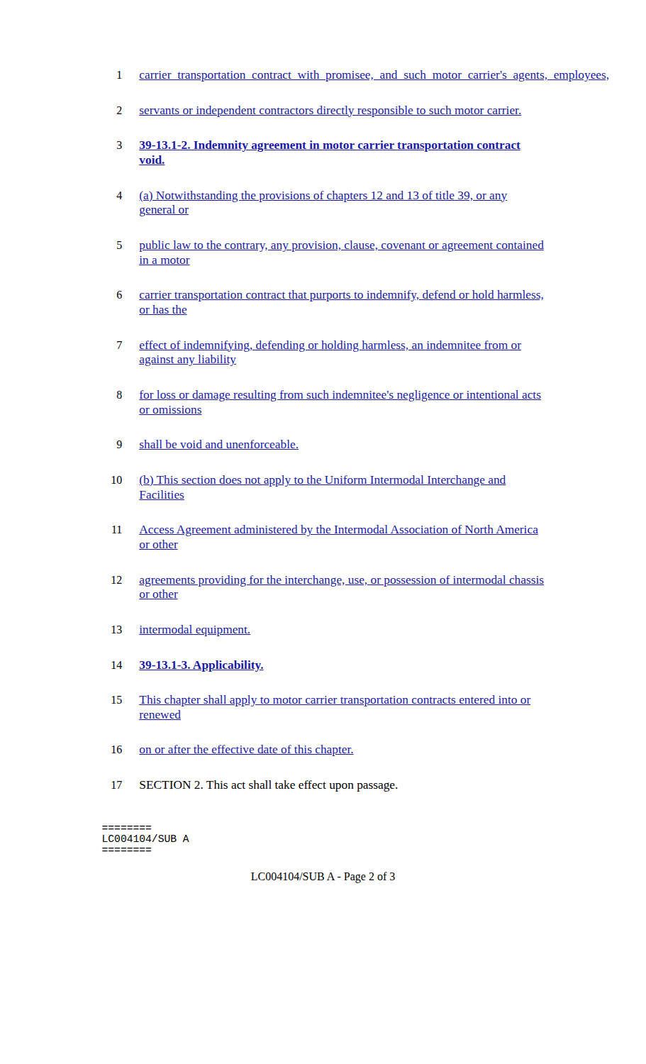carrier transportation contract with promisee, and such motor carrier's agents, employees,
servants or independent contractors directly responsible to such motor carrier.
39-13.1-2. Indemnity agreement in motor carrier transportation contract void.
(a) Notwithstanding the provisions of chapters 12 and 13 of title 39, or any general or
public law to the contrary, any provision, clause, covenant or agreement contained in a motor
carrier transportation contract that purports to indemnify, defend or hold harmless, or has the
effect of indemnifying, defending or holding harmless, an indemnitee from or against any liability
for loss or damage resulting from such indemnitee's negligence or intentional acts or omissions
shall be void and unenforceable.
(b) This section does not apply to the Uniform Intermodal Interchange and Facilities
Access Agreement administered by the Intermodal Association of North America or other
agreements providing for the interchange, use, or possession of intermodal chassis or other
intermodal equipment.
39-13.1-3. Applicability.
This chapter shall apply to motor carrier transportation contracts entered into or renewed
on or after the effective date of this chapter.
SECTION 2. This act shall take effect upon passage.
========
LC004104/SUB A
========
LC004104/SUB A - Page 2 of 3